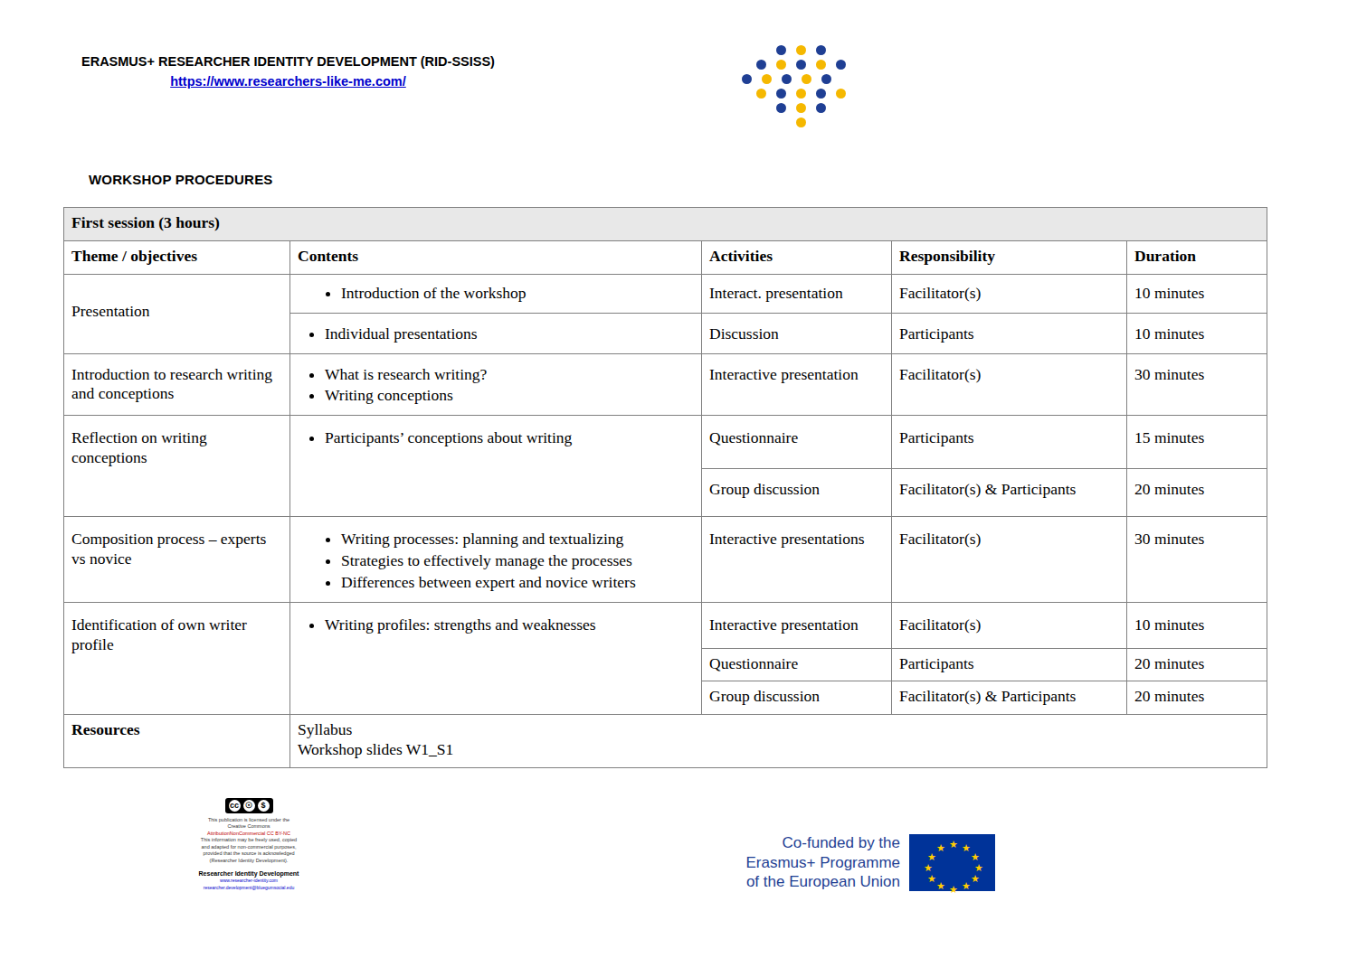ERASMUS+ RESEARCHER IDENTITY DEVELOPMENT (RID-SSISS)
https://www.researchers-like-me.com/
WORKSHOP PROCEDURES
| First session (3 hours) |
| Theme / objectives | Contents | Activities | Responsibility | Duration |
| Presentation | Introduction of the workshop | Interact. presentation | Facilitator(s) | 10 minutes |
| Individual presentations | Discussion | Participants | 10 minutes |
| Introduction to research writing and conceptions | What is research writing? Writing conceptions | Interactive presentation | Facilitator(s) | 30 minutes |
| Reflection on writing conceptions | Participants’ conceptions about writing | Questionnaire | Participants | 15 minutes |
| Group discussion | Facilitator(s) & Participants | 20 minutes |
| Composition process – experts vs novice | Writing processes: planning and textualizing Strategies to effectively manage the processes Differences between expert and novice writers | Interactive presentations | Facilitator(s) | 30 minutes |
| Identification of own writer profile | Writing profiles: strengths and weaknesses | Interactive presentation | Facilitator(s) | 10 minutes |
| Questionnaire | Participants | 20 minutes |
| Group discussion | Facilitator(s) & Participants | 20 minutes |
| Resources | Syllabus Workshop slides W1_S1 |
cc ☉ $
This publication is licensed under the
Creative Commons
Attribution NonCommercial CC BY-NC
This information may be freely used, copied
and adapted for non-commercial purposes,
provided that the source is acknowledged
(Researcher Identity Development).
Researcher Identity Development
www.researcher-identity.com
researcher.development@bluegumsocial.edu
Co-funded by the
Erasmus+ Programme
of the European Union
★ ★ ★ ★ ★ ★ ★ ★ ★ ★ ★ ★